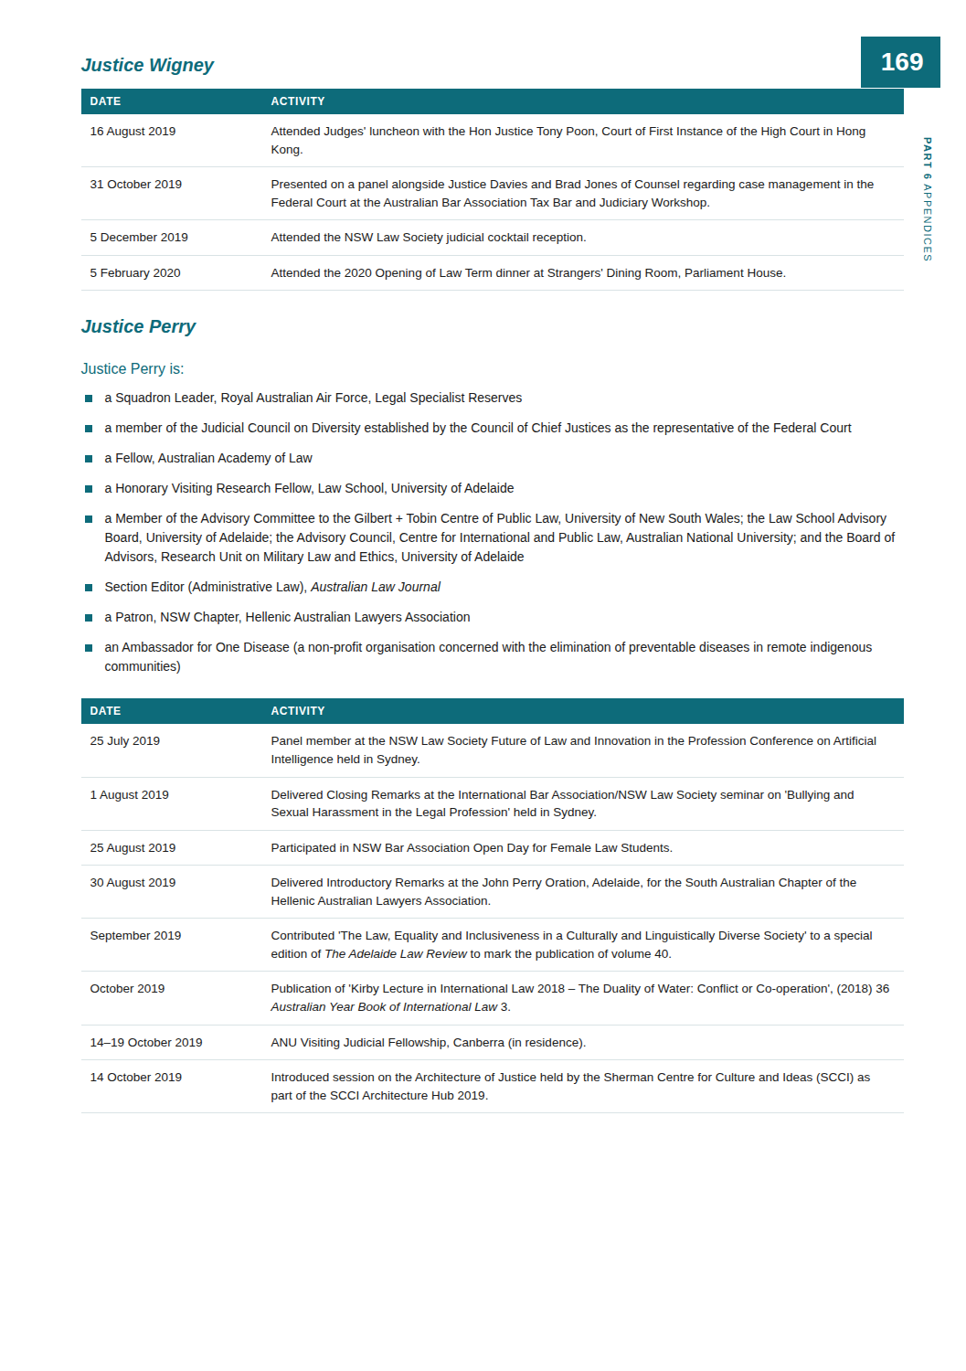169
PART 6 APPENDICES
Justice Wigney
| Date | Activity |
| --- | --- |
| 16 August 2019 | Attended Judges' luncheon with the Hon Justice Tony Poon, Court of First Instance of the High Court in Hong Kong. |
| 31 October 2019 | Presented on a panel alongside Justice Davies and Brad Jones of Counsel regarding case management in the Federal Court at the Australian Bar Association Tax Bar and Judiciary Workshop. |
| 5 December 2019 | Attended the NSW Law Society judicial cocktail reception. |
| 5 February 2020 | Attended the 2020 Opening of Law Term dinner at Strangers' Dining Room, Parliament House. |
Justice Perry
Justice Perry is:
a Squadron Leader, Royal Australian Air Force, Legal Specialist Reserves
a member of the Judicial Council on Diversity established by the Council of Chief Justices as the representative of the Federal Court
a Fellow, Australian Academy of Law
a Honorary Visiting Research Fellow, Law School, University of Adelaide
a Member of the Advisory Committee to the Gilbert + Tobin Centre of Public Law, University of New South Wales; the Law School Advisory Board, University of Adelaide; the Advisory Council, Centre for International and Public Law, Australian National University; and the Board of Advisors, Research Unit on Military Law and Ethics, University of Adelaide
Section Editor (Administrative Law), Australian Law Journal
a Patron, NSW Chapter, Hellenic Australian Lawyers Association
an Ambassador for One Disease (a non-profit organisation concerned with the elimination of preventable diseases in remote indigenous communities)
| Date | Activity |
| --- | --- |
| 25 July 2019 | Panel member at the NSW Law Society Future of Law and Innovation in the Profession Conference on Artificial Intelligence held in Sydney. |
| 1 August 2019 | Delivered Closing Remarks at the International Bar Association/NSW Law Society seminar on 'Bullying and Sexual Harassment in the Legal Profession' held in Sydney. |
| 25 August 2019 | Participated in NSW Bar Association Open Day for Female Law Students. |
| 30 August 2019 | Delivered Introductory Remarks at the John Perry Oration, Adelaide, for the South Australian Chapter of the Hellenic Australian Lawyers Association. |
| September 2019 | Contributed 'The Law, Equality and Inclusiveness in a Culturally and Linguistically Diverse Society' to a special edition of The Adelaide Law Review to mark the publication of volume 40. |
| October 2019 | Publication of 'Kirby Lecture in International Law 2018 – The Duality of Water: Conflict or Co-operation', (2018) 36 Australian Year Book of International Law 3. |
| 14–19 October 2019 | ANU Visiting Judicial Fellowship, Canberra (in residence). |
| 14 October 2019 | Introduced session on the Architecture of Justice held by the Sherman Centre for Culture and Ideas (SCCI) as part of the SCCI Architecture Hub 2019. |